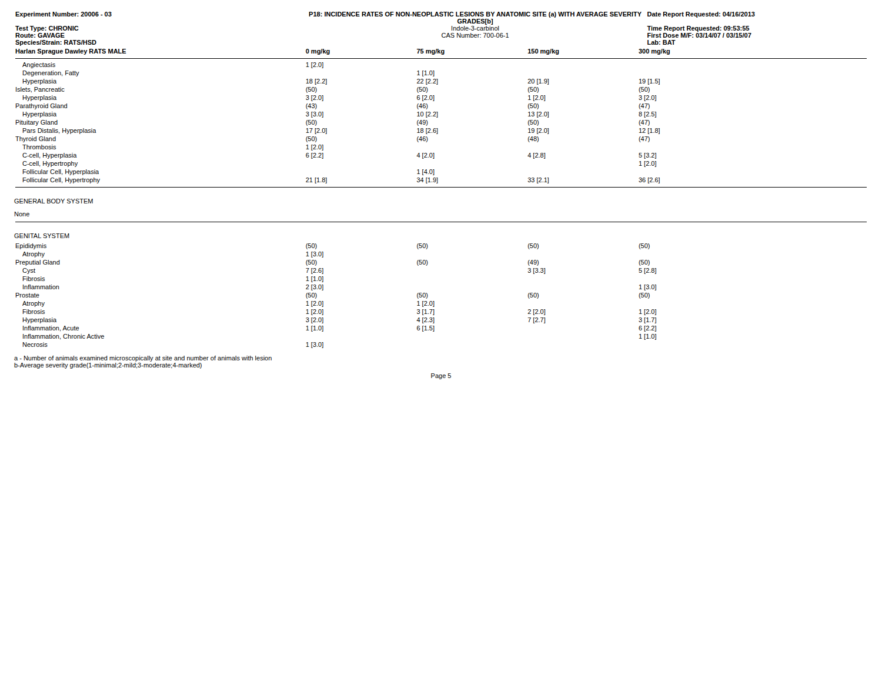| Experiment Number: 20006 - 03 | P18: INCIDENCE RATES OF NON-NEOPLASTIC LESIONS BY ANATOMIC SITE (a) WITH AVERAGE SEVERITY GRADES[b] | Date Report Requested: 04/16/2013 |
| Test Type: CHRONIC | Indole-3-carbinol | Time Report Requested: 09:53:55 |
| Route: GAVAGE | CAS Number: 700-06-1 | First Dose M/F: 03/14/07 / 03/15/07 |
| Species/Strain: RATS/HSD | | Lab: BAT |
| Harlan Sprague Dawley RATS MALE | 0 mg/kg | 75 mg/kg | 150 mg/kg | 300 mg/kg | |
| Angiectasis | 1 [2.0] | | | | |
| Degeneration, Fatty | | 1 [1.0] | | | |
| Hyperplasia | 18 [2.2] | 22 [2.2] | 20 [1.9] | 19 [1.5] | |
| Islets, Pancreatic | (50) | (50) | (50) | (50) | |
| Hyperplasia | 3 [2.0] | 6 [2.0] | 1 [2.0] | 3 [2.0] | |
| Parathyroid Gland | (43) | (46) | (50) | (47) | |
| Hyperplasia | 3 [3.0] | 10 [2.2] | 13 [2.0] | 8 [2.5] | |
| Pituitary Gland | (50) | (49) | (50) | (47) | |
| Pars Distalis, Hyperplasia | 17 [2.0] | 18 [2.6] | 19 [2.0] | 12 [1.8] | |
| Thyroid Gland | (50) | (46) | (48) | (47) | |
| Thrombosis | 1 [2.0] | | | | |
| C-cell, Hyperplasia | 6 [2.2] | 4 [2.0] | 4 [2.8] | 5 [3.2] | |
| C-cell, Hypertrophy | | | | 1 [2.0] | |
| Follicular Cell, Hyperplasia | | 1 [4.0] | | | |
| Follicular Cell, Hypertrophy | 21 [1.8] | 34 [1.9] | 33 [2.1] | 36 [2.6] | |
GENERAL BODY SYSTEM
None
GENITAL SYSTEM
| Epididymis | (50) | (50) | (50) | (50) | |
| Atrophy | 1 [3.0] | | | | |
| Preputial Gland | (50) | (50) | (49) | (50) | |
| Cyst | 7 [2.6] | | 3 [3.3] | 5 [2.8] | |
| Fibrosis | 1 [1.0] | | | | |
| Inflammation | 2 [3.0] | | | 1 [3.0] | |
| Prostate | (50) | (50) | (50) | (50) | |
| Atrophy | 1 [2.0] | 1 [2.0] | | | |
| Fibrosis | 1 [2.0] | 3 [1.7] | 2 [2.0] | 1 [2.0] | |
| Hyperplasia | 3 [2.0] | 4 [2.3] | 7 [2.7] | 3 [1.7] | |
| Inflammation, Acute | 1 [1.0] | 6 [1.5] | | 6 [2.2] | |
| Inflammation, Chronic Active | | | | 1 [1.0] | |
| Necrosis | 1 [3.0] | | | | |
a - Number of animals examined microscopically at site and number of animals with lesion
b-Average severity grade(1-minimal;2-mild;3-moderate;4-marked)
Page 5